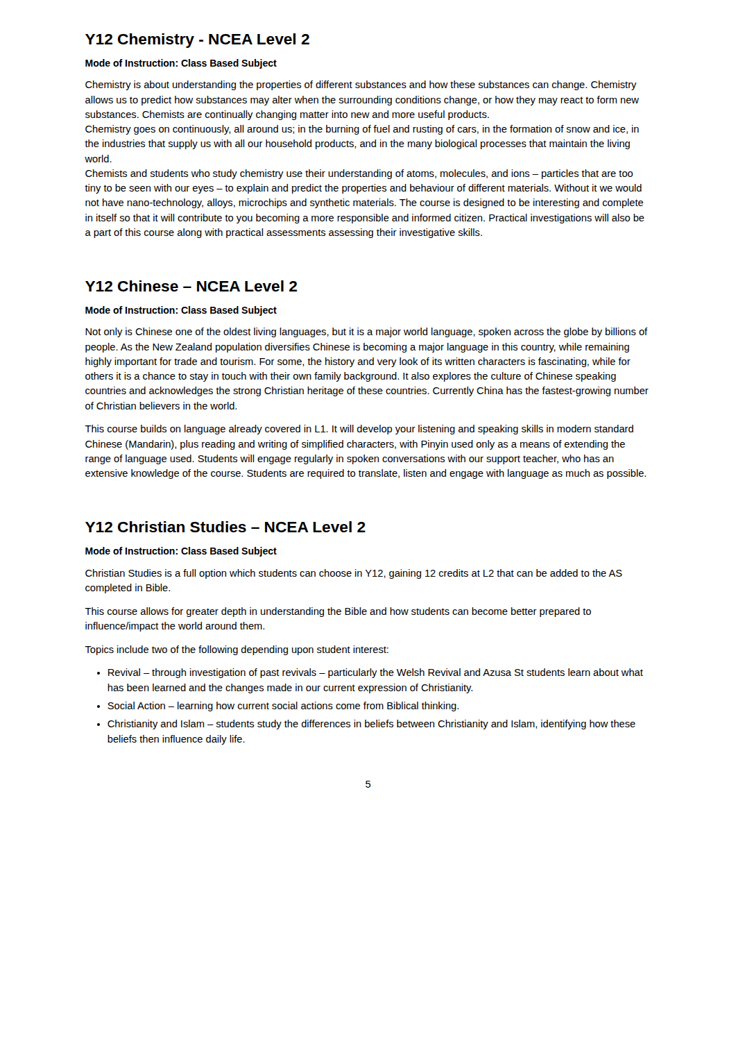Y12 Chemistry - NCEA Level 2
Mode of Instruction: Class Based Subject
Chemistry is about understanding the properties of different substances and how these substances can change. Chemistry allows us to predict how substances may alter when the surrounding conditions change, or how they may react to form new substances. Chemists are continually changing matter into new and more useful products.
Chemistry goes on continuously, all around us; in the burning of fuel and rusting of cars, in the formation of snow and ice, in the industries that supply us with all our household products, and in the many biological processes that maintain the living world.
Chemists and students who study chemistry use their understanding of atoms, molecules, and ions – particles that are too tiny to be seen with our eyes – to explain and predict the properties and behaviour of different materials. Without it we would not have nano-technology, alloys, microchips and synthetic materials. The course is designed to be interesting and complete in itself so that it will contribute to you becoming a more responsible and informed citizen. Practical investigations will also be a part of this course along with practical assessments assessing their investigative skills.
Y12 Chinese – NCEA Level 2
Mode of Instruction: Class Based Subject
Not only is Chinese one of the oldest living languages, but it is a major world language, spoken across the globe by billions of people. As the New Zealand population diversifies Chinese is becoming a major language in this country, while remaining highly important for trade and tourism. For some, the history and very look of its written characters is fascinating, while for others it is a chance to stay in touch with their own family background. It also explores the culture of Chinese speaking countries and acknowledges the strong Christian heritage of these countries. Currently China has the fastest-growing number of Christian believers in the world.
This course builds on language already covered in L1. It will develop your listening and speaking skills in modern standard Chinese (Mandarin), plus reading and writing of simplified characters, with Pinyin used only as a means of extending the range of language used. Students will engage regularly in spoken conversations with our support teacher, who has an extensive knowledge of the course. Students are required to translate, listen and engage with language as much as possible.
Y12 Christian Studies – NCEA Level 2
Mode of Instruction: Class Based Subject
Christian Studies is a full option which students can choose in Y12, gaining 12 credits at L2 that can be added to the AS completed in Bible.
This course allows for greater depth in understanding the Bible and how students can become better prepared to influence/impact the world around them.
Topics include two of the following depending upon student interest:
Revival – through investigation of past revivals – particularly the Welsh Revival and Azusa St students learn about what has been learned and the changes made in our current expression of Christianity.
Social Action – learning how current social actions come from Biblical thinking.
Christianity and Islam – students study the differences in beliefs between Christianity and Islam, identifying how these beliefs then influence daily life.
5